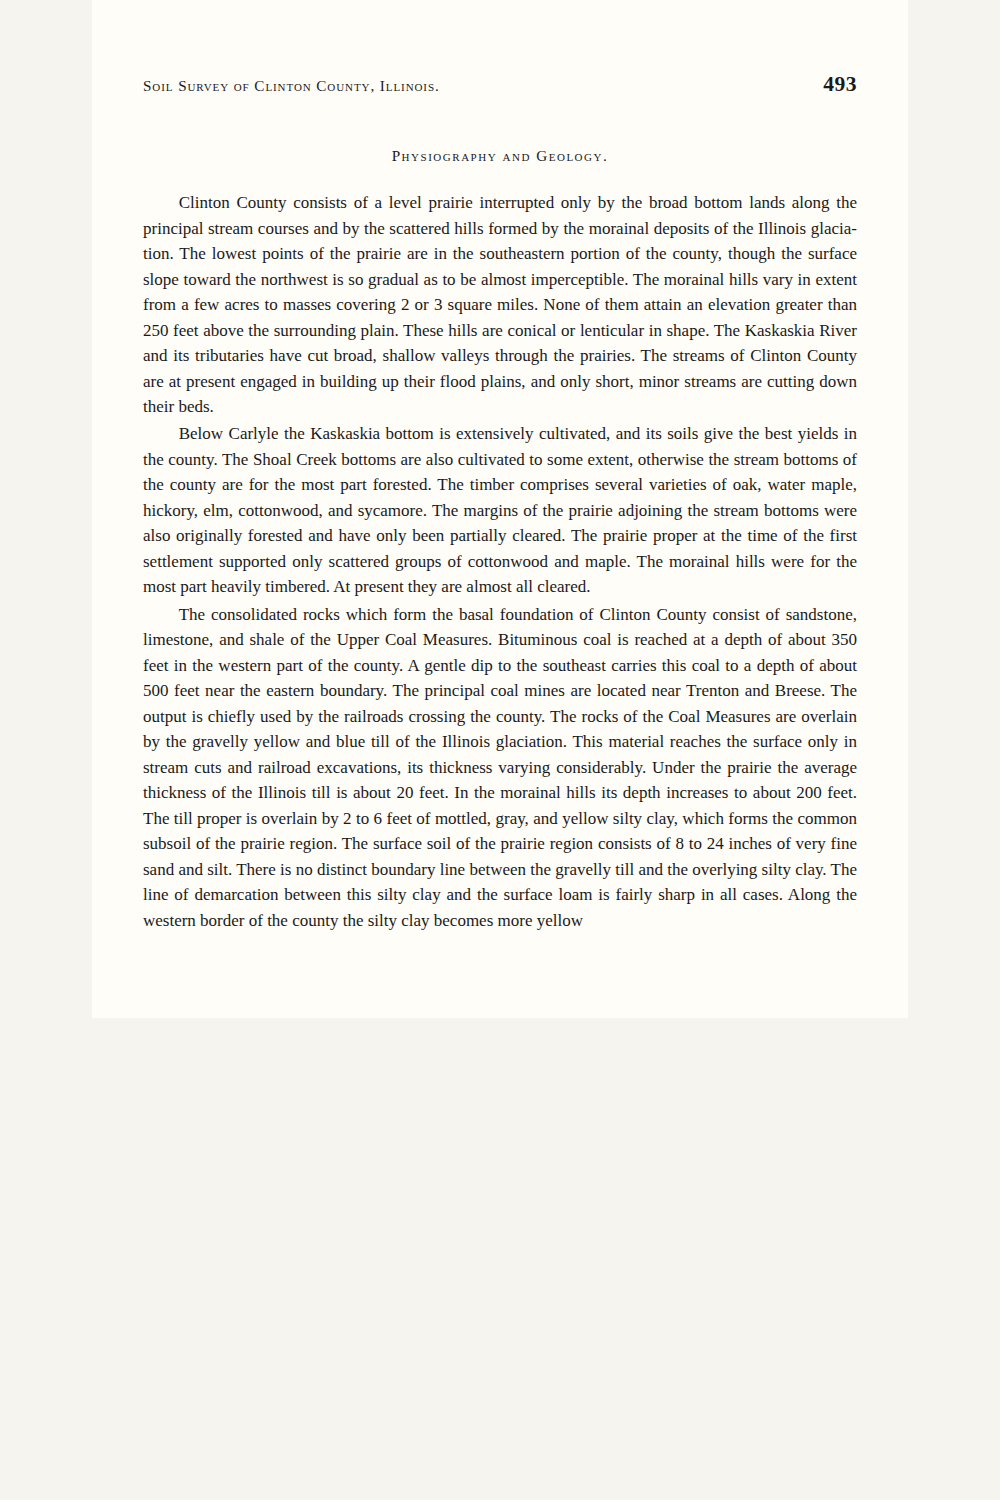Soil Survey of Clinton County, Illinois. 493
Physiography and Geology.
Clinton County consists of a level prairie interrupted only by the broad bottom lands along the principal stream courses and by the scattered hills formed by the morainal deposits of the Illinois glaciation. The lowest points of the prairie are in the southeastern portion of the county, though the surface slope toward the northwest is so gradual as to be almost imperceptible. The morainal hills vary in extent from a few acres to masses covering 2 or 3 square miles. None of them attain an elevation greater than 250 feet above the surrounding plain. These hills are conical or lenticular in shape. The Kaskaskia River and its tributaries have cut broad, shallow valleys through the prairies. The streams of Clinton County are at present engaged in building up their flood plains, and only short, minor streams are cutting down their beds.
Below Carlyle the Kaskaskia bottom is extensively cultivated, and its soils give the best yields in the county. The Shoal Creek bottoms are also cultivated to some extent, otherwise the stream bottoms of the county are for the most part forested. The timber comprises several varieties of oak, water maple, hickory, elm, cottonwood, and sycamore. The margins of the prairie adjoining the stream bottoms were also originally forested and have only been partially cleared. The prairie proper at the time of the first settlement supported only scattered groups of cottonwood and maple. The morainal hills were for the most part heavily timbered. At present they are almost all cleared.
The consolidated rocks which form the basal foundation of Clinton County consist of sandstone, limestone, and shale of the Upper Coal Measures. Bituminous coal is reached at a depth of about 350 feet in the western part of the county. A gentle dip to the southeast carries this coal to a depth of about 500 feet near the eastern boundary. The principal coal mines are located near Trenton and Breese. The output is chiefly used by the railroads crossing the county. The rocks of the Coal Measures are overlain by the gravelly yellow and blue till of the Illinois glaciation. This material reaches the surface only in stream cuts and railroad excavations, its thickness varying considerably. Under the prairie the average thickness of the Illinois till is about 20 feet. In the morainal hills its depth increases to about 200 feet. The till proper is overlain by 2 to 6 feet of mottled, gray, and yellow silty clay, which forms the common subsoil of the prairie region. The surface soil of the prairie region consists of 8 to 24 inches of very fine sand and silt. There is no distinct boundary line between the gravelly till and the overlying silty clay. The line of demarcation between this silty clay and the surface loam is fairly sharp in all cases. Along the western border of the county the silty clay becomes more yellow